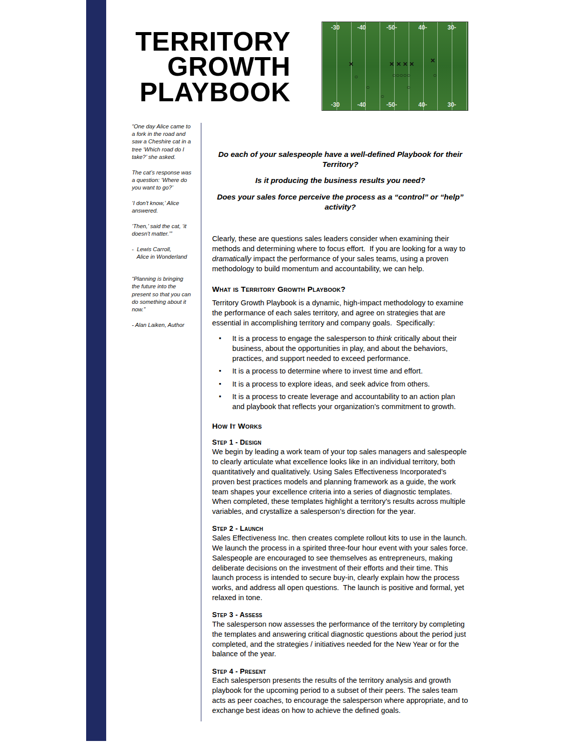Territory Growth Playbook
-30 -40 -50- 40- 30- -30 -40 -50- 40- 30-
✕ ✕ ✕ ✕ ✕ ✕ ○ ○○○○○ ○ ○ ○ ○
“One day Alice came to a fork in the road and saw a Cheshire cat in a tree ‘Which road do I take?’ she asked.
The cat’s response was a question: ‘Where do you want to go?’
‘I don't know,’ Alice answered.
‘Then,’ said the cat, ‘it doesn't matter.’”
- Lewis Carroll,
Alice in Wonderland
“Planning is bringing the future into the present so that you can do something about it now.”
- Alan Laiken, Author
Do each of your salespeople have a well-defined Playbook for their Territory?
Is it producing the business results you need?
Does your sales force perceive the process as a “control” or “help” activity?
Clearly, these are questions sales leaders consider when examining their methods and determining where to focus effort. If you are looking for a way to dramatically impact the performance of your sales teams, using a proven methodology to build momentum and accountability, we can help.
What is Territory Growth Playbook?
Territory Growth Playbook is a dynamic, high-impact methodology to examine the performance of each sales territory, and agree on strategies that are essential in accomplishing territory and company goals. Specifically:
It is a process to engage the salesperson to think critically about their business, about the opportunities in play, and about the behaviors, practices, and support needed to exceed performance.
It is a process to determine where to invest time and effort.
It is a process to explore ideas, and seek advice from others.
It is a process to create leverage and accountability to an action plan and playbook that reflects your organization’s commitment to growth.
How It Works
Step 1 - Design
We begin by leading a work team of your top sales managers and salespeople to clearly articulate what excellence looks like in an individual territory, both quantitatively and qualitatively. Using Sales Effectiveness Incorporated’s proven best practices models and planning framework as a guide, the work team shapes your excellence criteria into a series of diagnostic templates. When completed, these templates highlight a territory’s results across multiple variables, and crystallize a salesperson’s direction for the year.
Step 2 - Launch
Sales Effectiveness Inc. then creates complete rollout kits to use in the launch. We launch the process in a spirited three-four hour event with your sales force. Salespeople are encouraged to see themselves as entrepreneurs, making deliberate decisions on the investment of their efforts and their time. This launch process is intended to secure buy-in, clearly explain how the process works, and address all open questions. The launch is positive and formal, yet relaxed in tone.
Step 3 - Assess
The salesperson now assesses the performance of the territory by completing the templates and answering critical diagnostic questions about the period just completed, and the strategies / initiatives needed for the New Year or for the balance of the year.
Step 4 - Present
Each salesperson presents the results of the territory analysis and growth playbook for the upcoming period to a subset of their peers. The sales team acts as peer coaches, to encourage the salesperson where appropriate, and to exchange best ideas on how to achieve the defined goals.